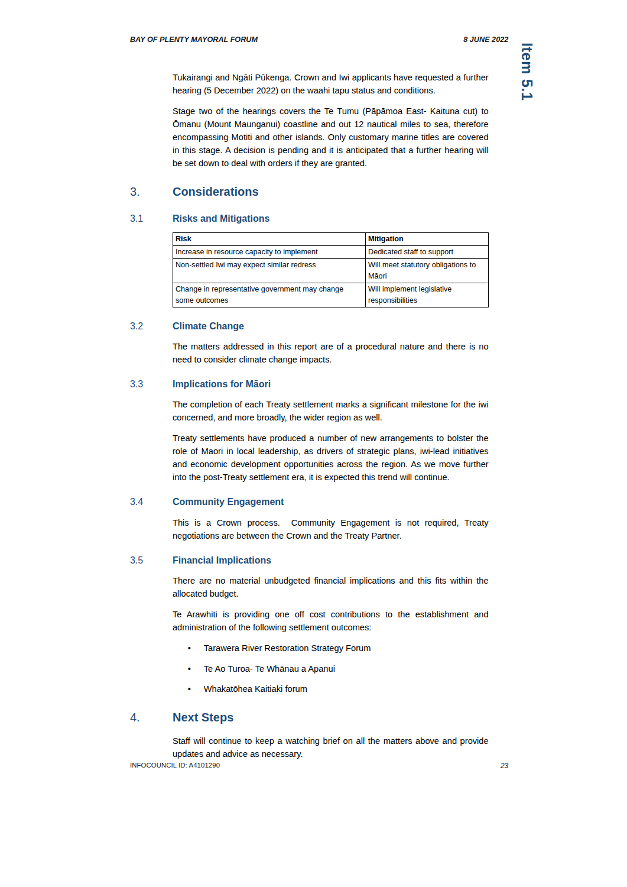BAY OF PLENTY MAYORAL FORUM 8 JUNE 2022
Item 5.1
Tukairangi and Ngāti Pūkenga. Crown and Iwi applicants have requested a further hearing (5 December 2022) on the waahi tapu status and conditions.
Stage two of the hearings covers the Te Tumu (Pāpāmoa East- Kaituna cut) to Ōmanu (Mount Maunganui) coastline and out 12 nautical miles to sea, therefore encompassing Motiti and other islands. Only customary marine titles are covered in this stage. A decision is pending and it is anticipated that a further hearing will be set down to deal with orders if they are granted.
3. Considerations
3.1 Risks and Mitigations
| Risk | Mitigation |
| --- | --- |
| Increase in resource capacity to implement | Dedicated staff to support |
| Non-settled Iwi may expect similar redress | Will meet statutory obligations to Māori |
| Change in representative government may change some outcomes | Will implement legislative responsibilities |
3.2 Climate Change
The matters addressed in this report are of a procedural nature and there is no need to consider climate change impacts.
3.3 Implications for Māori
The completion of each Treaty settlement marks a significant milestone for the iwi concerned, and more broadly, the wider region as well.
Treaty settlements have produced a number of new arrangements to bolster the role of Maori in local leadership, as drivers of strategic plans, iwi-lead initiatives and economic development opportunities across the region. As we move further into the post-Treaty settlement era, it is expected this trend will continue.
3.4 Community Engagement
This is a Crown process. Community Engagement is not required, Treaty negotiations are between the Crown and the Treaty Partner.
3.5 Financial Implications
There are no material unbudgeted financial implications and this fits within the allocated budget.
Te Arawhiti is providing one off cost contributions to the establishment and administration of the following settlement outcomes:
Tarawera River Restoration Strategy Forum
Te Ao Turoa- Te Whānau a Apanui
Whakatōhea Kaitiaki forum
4. Next Steps
Staff will continue to keep a watching brief on all the matters above and provide updates and advice as necessary.
INFOCOUNCIL ID: A4101290 23